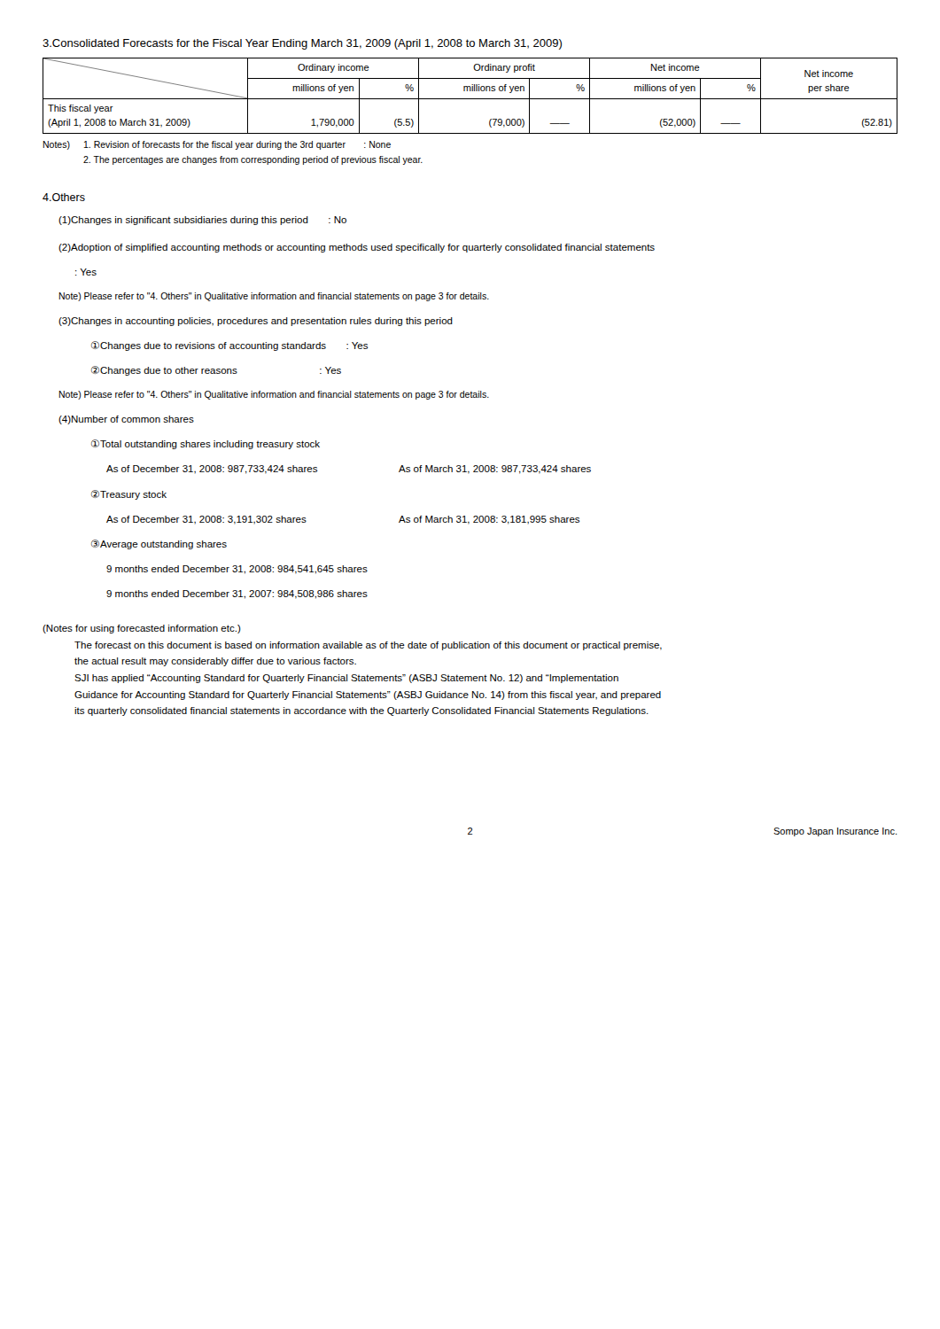3.Consolidated Forecasts for the Fiscal Year Ending March 31, 2009 (April 1, 2008 to March 31, 2009)
| | Ordinary income | Ordinary profit | Net income | Net income per share |
| millions of yen | % | millions of yen | % | millions of yen | % |
| This fiscal year (April 1, 2008 to March 31, 2009) | 1,790,000 | (5.5) | (79,000) | —— | (52,000) | —— | (52.81) |
Notes) 1. Revision of forecasts for the fiscal year during the 3rd quarter : None
2. The percentages are changes from corresponding period of previous fiscal year.
4.Others
(1)Changes in significant subsidiaries during this period : No
(2)Adoption of simplified accounting methods or accounting methods used specifically for quarterly consolidated financial statements
: Yes
Note) Please refer to "4. Others" in Qualitative information and financial statements on page 3 for details.
(3)Changes in accounting policies, procedures and presentation rules during this period
①Changes due to revisions of accounting standards : Yes
②Changes due to other reasons : Yes
Note) Please refer to "4. Others" in Qualitative information and financial statements on page 3 for details.
(4)Number of common shares
①Total outstanding shares including treasury stock
As of December 31, 2008: 987,733,424 shares
As of March 31, 2008: 987,733,424 shares
②Treasury stock
As of December 31, 2008: 3,191,302 shares
As of March 31, 2008: 3,181,995 shares
③Average outstanding shares
9 months ended December 31, 2008: 984,541,645 shares
9 months ended December 31, 2007: 984,508,986 shares
(Notes for using forecasted information etc.)
The forecast on this document is based on information available as of the date of publication of this document or practical premise,
the actual result may considerably differ due to various factors.
SJI has applied “Accounting Standard for Quarterly Financial Statements” (ASBJ Statement No. 12) and “Implementation
Guidance for Accounting Standard for Quarterly Financial Statements” (ASBJ Guidance No. 14) from this fiscal year, and prepared
its quarterly consolidated financial statements in accordance with the Quarterly Consolidated Financial Statements Regulations.
2 Sompo Japan Insurance Inc.